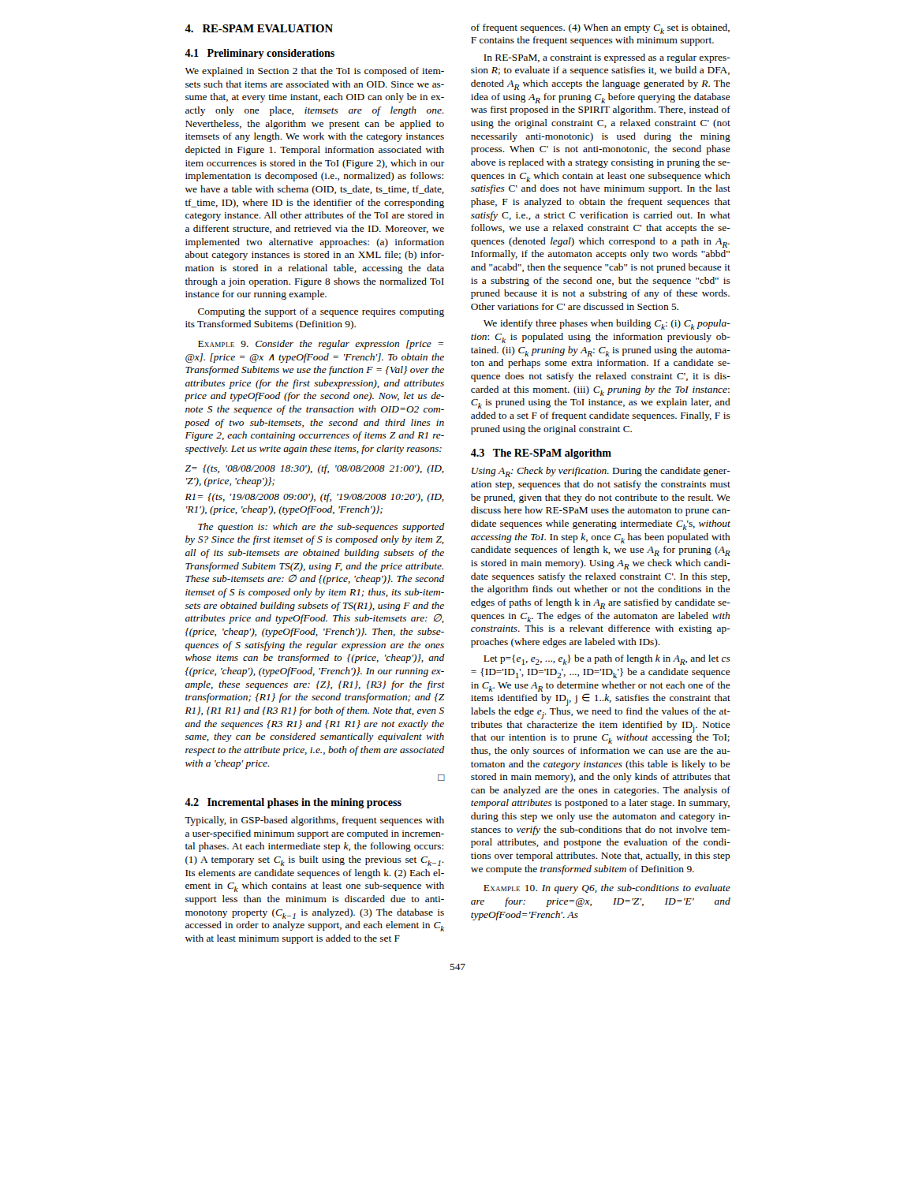4. RE-SPAM EVALUATION
4.1 Preliminary considerations
We explained in Section 2 that the ToI is composed of itemsets such that items are associated with an OID. Since we assume that, at every time instant, each OID can only be in exactly only one place, itemsets are of length one. Nevertheless, the algorithm we present can be applied to itemsets of any length. We work with the category instances depicted in Figure 1. Temporal information associated with item occurrences is stored in the ToI (Figure 2), which in our implementation is decomposed (i.e., normalized) as follows: we have a table with schema (OID, ts_date, ts_time, tf_date, tf_time, ID), where ID is the identifier of the corresponding category instance. All other attributes of the ToI are stored in a different structure, and retrieved via the ID. Moreover, we implemented two alternative approaches: (a) information about category instances is stored in an XML file; (b) information is stored in a relational table, accessing the data through a join operation. Figure 8 shows the normalized ToI instance for our running example.
Computing the support of a sequence requires computing its Transformed Subitems (Definition 9).
Example 9. Consider the regular expression [price = @x]. [price = @x ∧ typeOfFood = 'French']. To obtain the Transformed Subitems we use the function F = {Val} over the attributes price (for the first subexpression), and attributes price and typeOfFood (for the second one). Now, let us denote S the sequence of the transaction with OID=O2 composed of two sub-itemsets, the second and third lines in Figure 2, each containing occurrences of items Z and R1 respectively. Let us write again these items, for clarity reasons:
Z= {(ts, '08/08/2008 18:30'), (tf, '08/08/2008 21:00'), (ID, 'Z'), (price, 'cheap')};
R1= {(ts, '19/08/2008 09:00'), (tf, '19/08/2008 10:20'), (ID, 'R1'), (price, 'cheap'), (typeOfFood, 'French')};
The question is: which are the sub-sequences supported by S? Since the first itemset of S is composed only by item Z, all of its sub-itemsets are obtained building subsets of the Transformed Subitem TS(Z), using F, and the price attribute. These sub-itemsets are: ∅ and {(price, 'cheap')}. The second itemset of S is composed only by item R1; thus, its sub-itemsets are obtained building subsets of TS(R1), using F and the attributes price and typeOfFood. This sub-itemsets are: ∅, {(price, 'cheap'), (typeOfFood, 'French')}. Then, the subsequences of S satisfying the regular expression are the ones whose items can be transformed to {(price, 'cheap')}, and {(price, 'cheap'), (typeOfFood, 'French')}. In our running example, these sequences are: {Z}, {R1}, {R3} for the first transformation; {R1} for the second transformation; and {Z R1}, {R1 R1} and {R3 R1} for both of them. Note that, even S and the sequences {R3 R1} and {R1 R1} are not exactly the same, they can be considered semantically equivalent with respect to the attribute price, i.e., both of them are associated with a 'cheap' price.
□
4.2 Incremental phases in the mining process
Typically, in GSP-based algorithms, frequent sequences with a user-specified minimum support are computed in incremental phases. At each intermediate step k, the following occurs: (1) A temporary set Ck is built using the previous set Ck−1. Its elements are candidate sequences of length k. (2) Each element in Ck which contains at least one sub-sequence with support less than the minimum is discarded due to anti-monotony property (Ck−1 is analyzed). (3) The database is accessed in order to analyze support, and each element in Ck with at least minimum support is added to the set F
of frequent sequences. (4) When an empty Ck set is obtained, F contains the frequent sequences with minimum support.
In RE-SPaM, a constraint is expressed as a regular expression R; to evaluate if a sequence satisfies it, we build a DFA, denoted AR which accepts the language generated by R. The idea of using AR for pruning Ck before querying the database was first proposed in the SPIRIT algorithm. There, instead of using the original constraint C, a relaxed constraint C' (not necessarily anti-monotonic) is used during the mining process. When C' is not anti-monotonic, the second phase above is replaced with a strategy consisting in pruning the sequences in Ck which contain at least one subsequence which satisfies C' and does not have minimum support. In the last phase, F is analyzed to obtain the frequent sequences that satisfy C, i.e., a strict C verification is carried out. In what follows, we use a relaxed constraint C' that accepts the sequences (denoted legal) which correspond to a path in AR. Informally, if the automaton accepts only two words "abbd" and "acabd", then the sequence "cab" is not pruned because it is a substring of the second one, but the sequence "cbd" is pruned because it is not a substring of any of these words. Other variations for C' are discussed in Section 5.
We identify three phases when building Ck: (i) Ck population: Ck is populated using the information previously obtained. (ii) Ck pruning by AR: Ck is pruned using the automaton and perhaps some extra information. If a candidate sequence does not satisfy the relaxed constraint C', it is discarded at this moment. (iii) Ck pruning by the ToI instance: Ck is pruned using the ToI instance, as we explain later, and added to a set F of frequent candidate sequences. Finally, F is pruned using the original constraint C.
4.3 The RE-SPaM algorithm
Using AR: Check by verification. During the candidate generation step, sequences that do not satisfy the constraints must be pruned, given that they do not contribute to the result. We discuss here how RE-SPaM uses the automaton to prune candidate sequences while generating intermediate Ck's, without accessing the ToI. In step k, once Ck has been populated with candidate sequences of length k, we use AR for pruning (AR is stored in main memory). Using AR we check which candidate sequences satisfy the relaxed constraint C'. In this step, the algorithm finds out whether or not the conditions in the edges of paths of length k in AR are satisfied by candidate sequences in Ck. The edges of the automaton are labeled with constraints. This is a relevant difference with existing approaches (where edges are labeled with IDs).
Let p={e1, e2, ..., ek} be a path of length k in AR, and let cs = {ID='ID1', ID='ID2', ..., ID='IDk'} be a candidate sequence in Ck. We use AR to determine whether or not each one of the items identified by IDj, j ∈ 1..k, satisfies the constraint that labels the edge ej. Thus, we need to find the values of the attributes that characterize the item identified by IDj. Notice that our intention is to prune Ck without accessing the ToI; thus, the only sources of information we can use are the automaton and the category instances (this table is likely to be stored in main memory), and the only kinds of attributes that can be analyzed are the ones in categories. The analysis of temporal attributes is postponed to a later stage. In summary, during this step we only use the automaton and category instances to verify the sub-conditions that do not involve temporal attributes, and postpone the evaluation of the conditions over temporal attributes. Note that, actually, in this step we compute the transformed subitem of Definition 9.
Example 10. In query Q6, the sub-conditions to evaluate are four: price=@x, ID='Z', ID='E' and typeOfFood='French'. As
547